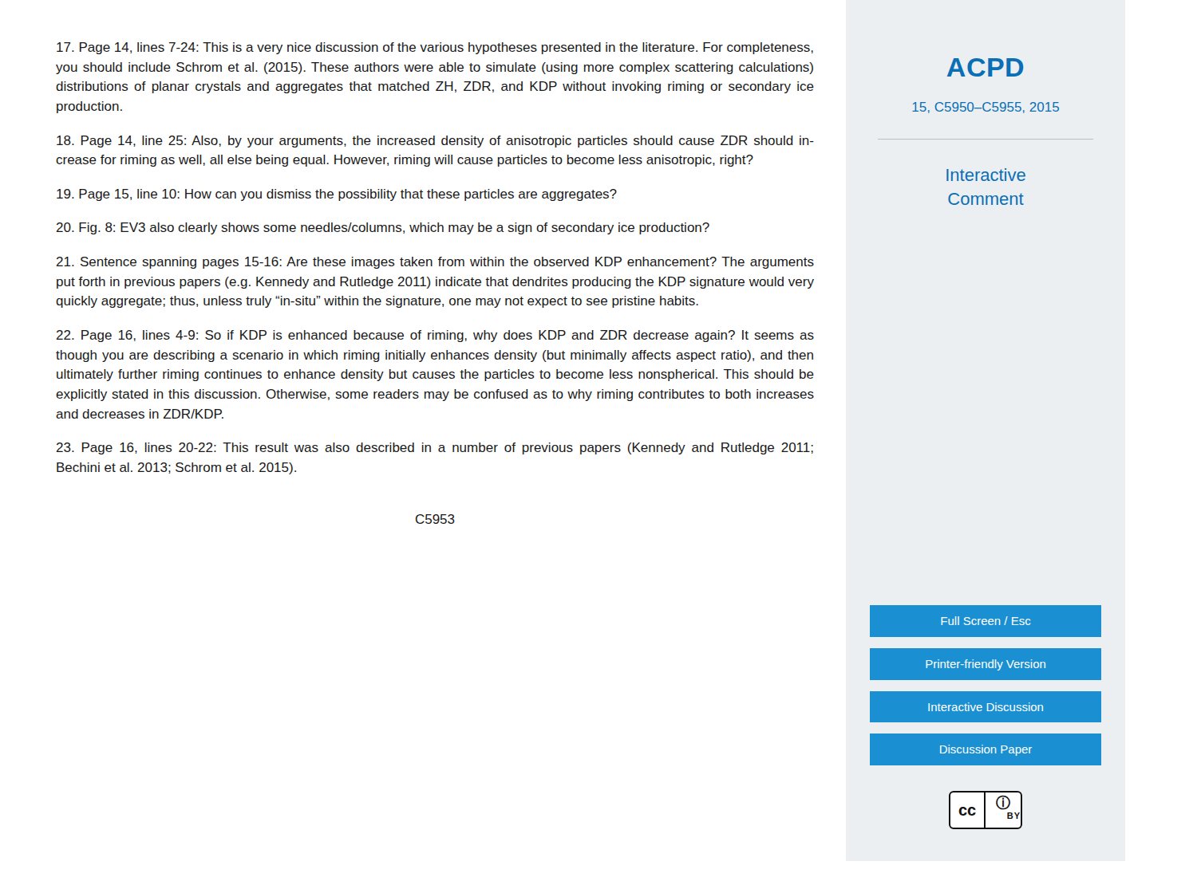17. Page 14, lines 7-24: This is a very nice discussion of the various hypotheses presented in the literature. For completeness, you should include Schrom et al. (2015). These authors were able to simulate (using more complex scattering calculations) distributions of planar crystals and aggregates that matched ZH, ZDR, and KDP without invoking riming or secondary ice production.
18. Page 14, line 25: Also, by your arguments, the increased density of anisotropic particles should cause ZDR should increase for riming as well, all else being equal. However, riming will cause particles to become less anisotropic, right?
19. Page 15, line 10: How can you dismiss the possibility that these particles are aggregates?
20. Fig. 8: EV3 also clearly shows some needles/columns, which may be a sign of secondary ice production?
21. Sentence spanning pages 15-16: Are these images taken from within the observed KDP enhancement? The arguments put forth in previous papers (e.g. Kennedy and Rutledge 2011) indicate that dendrites producing the KDP signature would very quickly aggregate; thus, unless truly “in-situ” within the signature, one may not expect to see pristine habits.
22. Page 16, lines 4-9: So if KDP is enhanced because of riming, why does KDP and ZDR decrease again? It seems as though you are describing a scenario in which riming initially enhances density (but minimally affects aspect ratio), and then ultimately further riming continues to enhance density but causes the particles to become less nonspherical. This should be explicitly stated in this discussion. Otherwise, some readers may be confused as to why riming contributes to both increases and decreases in ZDR/KDP.
23. Page 16, lines 20-22: This result was also described in a number of previous papers (Kennedy and Rutledge 2011; Bechini et al. 2013; Schrom et al. 2015).
C5953
ACPD
15, C5950–C5955, 2015
Interactive Comment
Full Screen / Esc Printer-friendly Version Interactive Discussion Discussion Paper
cc
ⓘ BY